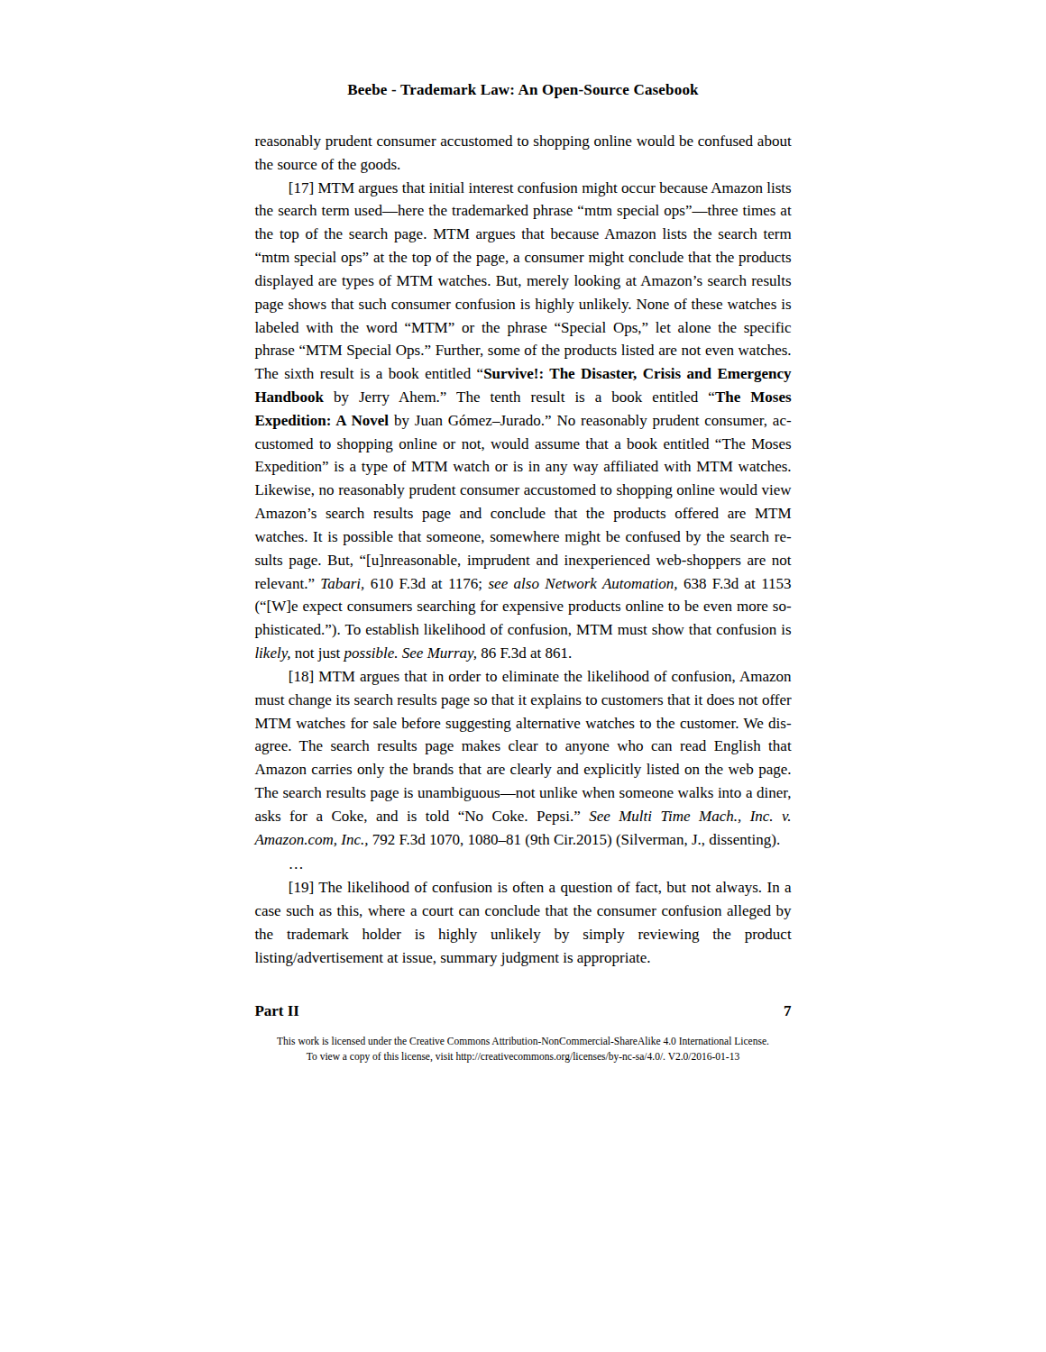Beebe - Trademark Law: An Open-Source Casebook
reasonably prudent consumer accustomed to shopping online would be confused about the source of the goods.
[17] MTM argues that initial interest confusion might occur because Amazon lists the search term used—here the trademarked phrase “mtm special ops”—three times at the top of the search page. MTM argues that because Amazon lists the search term “mtm special ops” at the top of the page, a consumer might conclude that the products displayed are types of MTM watches. But, merely looking at Amazon’s search results page shows that such consumer confusion is highly unlikely. None of these watches is labeled with the word “MTM” or the phrase “Special Ops,” let alone the specific phrase “MTM Special Ops.” Further, some of the products listed are not even watches. The sixth result is a book entitled “Survive!: The Disaster, Crisis and Emergency Handbook by Jerry Ahem.” The tenth result is a book entitled “The Moses Expedition: A Novel by Juan Gómez–Jurado.” No reasonably prudent consumer, accustomed to shopping online or not, would assume that a book entitled “The Moses Expedition” is a type of MTM watch or is in any way affiliated with MTM watches. Likewise, no reasonably prudent consumer accustomed to shopping online would view Amazon’s search results page and conclude that the products offered are MTM watches. It is possible that someone, somewhere might be confused by the search results page. But, “[u]nreasonable, imprudent and inexperienced web-shoppers are not relevant.” Tabari, 610 F.3d at 1176; see also Network Automation, 638 F.3d at 1153 (“[W]e expect consumers searching for expensive products online to be even more sophisticated.”). To establish likelihood of confusion, MTM must show that confusion is likely, not just possible. See Murray, 86 F.3d at 861.
[18] MTM argues that in order to eliminate the likelihood of confusion, Amazon must change its search results page so that it explains to customers that it does not offer MTM watches for sale before suggesting alternative watches to the customer. We disagree. The search results page makes clear to anyone who can read English that Amazon carries only the brands that are clearly and explicitly listed on the web page. The search results page is unambiguous—not unlike when someone walks into a diner, asks for a Coke, and is told “No Coke. Pepsi.” See Multi Time Mach., Inc. v. Amazon.com, Inc., 792 F.3d 1070, 1080–81 (9th Cir.2015) (Silverman, J., dissenting).
…
[19] The likelihood of confusion is often a question of fact, but not always. In a case such as this, where a court can conclude that the consumer confusion alleged by the trademark holder is highly unlikely by simply reviewing the product listing/advertisement at issue, summary judgment is appropriate.
Part II 7
This work is licensed under the Creative Commons Attribution-NonCommercial-ShareAlike 4.0 International License.
To view a copy of this license, visit http://creativecommons.org/licenses/by-nc-sa/4.0/. V2.0/2016-01-13